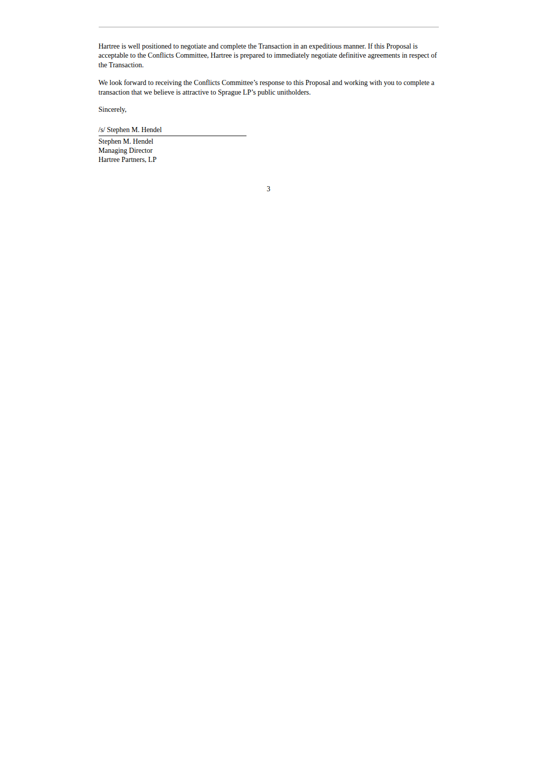Hartree is well positioned to negotiate and complete the Transaction in an expeditious manner. If this Proposal is acceptable to the Conflicts Committee, Hartree is prepared to immediately negotiate definitive agreements in respect of the Transaction.
We look forward to receiving the Conflicts Committee’s response to this Proposal and working with you to complete a transaction that we believe is attractive to Sprague LP’s public unitholders.
Sincerely,
/s/ Stephen M. Hendel
Stephen M. Hendel
Managing Director
Hartree Partners, LP
3